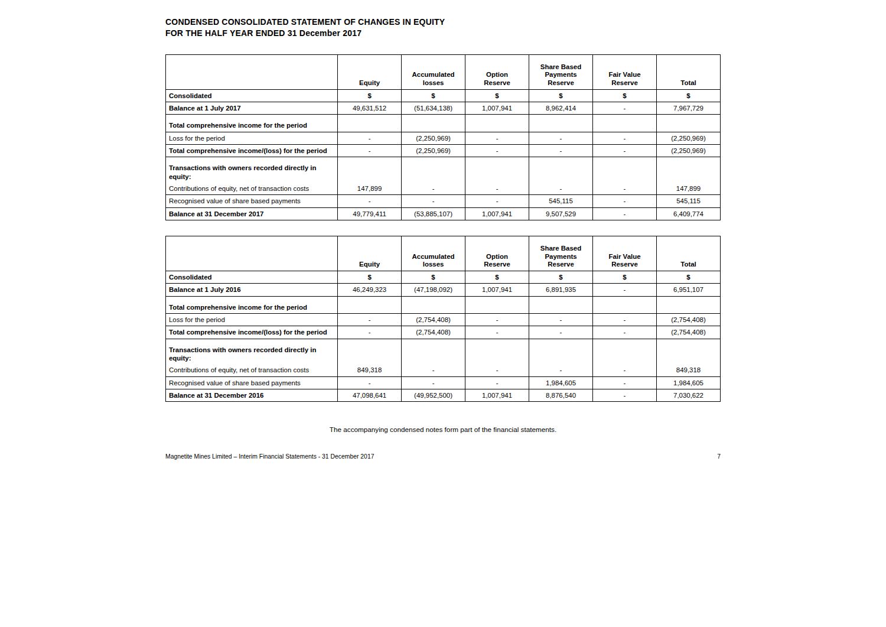CONDENSED CONSOLIDATED STATEMENT OF CHANGES IN EQUITY
FOR THE HALF YEAR ENDED 31 December 2017
| | Equity | Accumulated losses | Option Reserve | Share Based Payments Reserve | Fair Value Reserve | Total |
| --- | --- | --- | --- | --- | --- | --- |
| Consolidated | $ | $ | $ | $ | $ | $ |
| Balance at 1 July 2017 | 49,631,512 | (51,634,138) | 1,007,941 | 8,962,414 | - | 7,967,729 |
| Total comprehensive income for the period | | | | | | |
| Loss for the period | - | (2,250,969) | - | - | - | (2,250,969) |
| Total comprehensive income/(loss) for the period | - | (2,250,969) | - | - | - | (2,250,969) |
| Transactions with owners recorded directly in equity: | | | | | | |
| Contributions of equity, net of transaction costs | 147,899 | - | - | - | - | 147,899 |
| Recognised value of share based payments | - | - | - | 545,115 | - | 545,115 |
| Balance at 31 December 2017 | 49,779,411 | (53,885,107) | 1,007,941 | 9,507,529 | - | 6,409,774 |
| | Equity | Accumulated losses | Option Reserve | Share Based Payments Reserve | Fair Value Reserve | Total |
| --- | --- | --- | --- | --- | --- | --- |
| Consolidated | $ | $ | $ | $ | $ | $ |
| Balance at 1 July 2016 | 46,249,323 | (47,198,092) | 1,007,941 | 6,891,935 | - | 6,951,107 |
| Total comprehensive income for the period | | | | | | |
| Loss for the period | - | (2,754,408) | - | - | - | (2,754,408) |
| Total comprehensive income/(loss) for the period | - | (2,754,408) | - | - | - | (2,754,408) |
| Transactions with owners recorded directly in equity: | | | | | | |
| Contributions of equity, net of transaction costs | 849,318 | - | - | - | - | 849,318 |
| Recognised value of share based payments | - | - | - | 1,984,605 | - | 1,984,605 |
| Balance at 31 December 2016 | 47,098,641 | (49,952,500) | 1,007,941 | 8,876,540 | - | 7,030,622 |
The accompanying condensed notes form part of the financial statements.
Magnetite Mines Limited – Interim Financial Statements - 31 December 2017 7